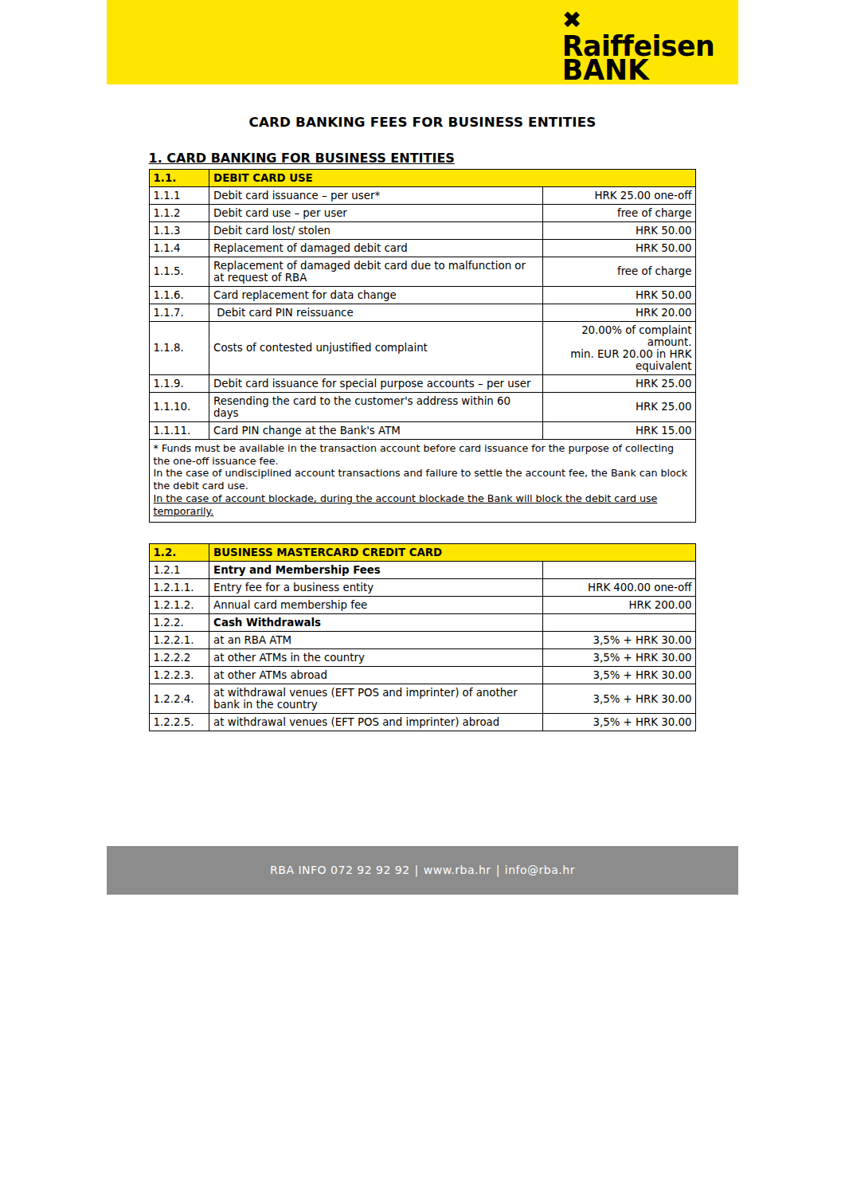✖Raiffeisen BANK
CARD BANKING FEES FOR BUSINESS ENTITIES
1. CARD BANKING FOR BUSINESS ENTITIES
| 1.1. | DEBIT CARD USE |
| 1.1.1 | Debit card issuance – per user* | HRK 25.00 one-off |
| 1.1.2 | Debit card use – per user | free of charge |
| 1.1.3 | Debit card lost/ stolen | HRK 50.00 |
| 1.1.4 | Replacement of damaged debit card | HRK 50.00 |
| 1.1.5. | Replacement of damaged debit card due to malfunction or at request of RBA | free of charge |
| 1.1.6. | Card replacement for data change | HRK 50.00 |
| 1.1.7. | Debit card PIN reissuance | HRK 20.00 |
| 1.1.8. | Costs of contested unjustified complaint | 20.00% of complaint amount. min. EUR 20.00 in HRK equivalent |
| 1.1.9. | Debit card issuance for special purpose accounts – per user | HRK 25.00 |
| 1.1.10. | Resending the card to the customer's address within 60 days | HRK 25.00 |
| 1.1.11. | Card PIN change at the Bank's ATM | HRK 15.00 |
| * Funds must be available in the transaction account before card issuance for the purpose of collecting the one-off issuance fee. In the case of undisciplined account transactions and failure to settle the account fee, the Bank can block the debit card use. In the case of account blockade, during the account blockade the Bank will block the debit card use temporarily. |
| 1.2. | BUSINESS MASTERCARD CREDIT CARD |
| 1.2.1 | Entry and Membership Fees | |
| 1.2.1.1. | Entry fee for a business entity | HRK 400.00 one-off |
| 1.2.1.2. | Annual card membership fee | HRK 200.00 |
| 1.2.2. | Cash Withdrawals | |
| 1.2.2.1. | at an RBA ATM | 3,5% + HRK 30.00 |
| 1.2.2.2 | at other ATMs in the country | 3,5% + HRK 30.00 |
| 1.2.2.3. | at other ATMs abroad | 3,5% + HRK 30.00 |
| 1.2.2.4. | at withdrawal venues (EFT POS and imprinter) of another bank in the country | 3,5% + HRK 30.00 |
| 1.2.2.5. | at withdrawal venues (EFT POS and imprinter) abroad | 3,5% + HRK 30.00 |
RBA INFO 072 92 92 92|www.rba.hr|info@rba.hr